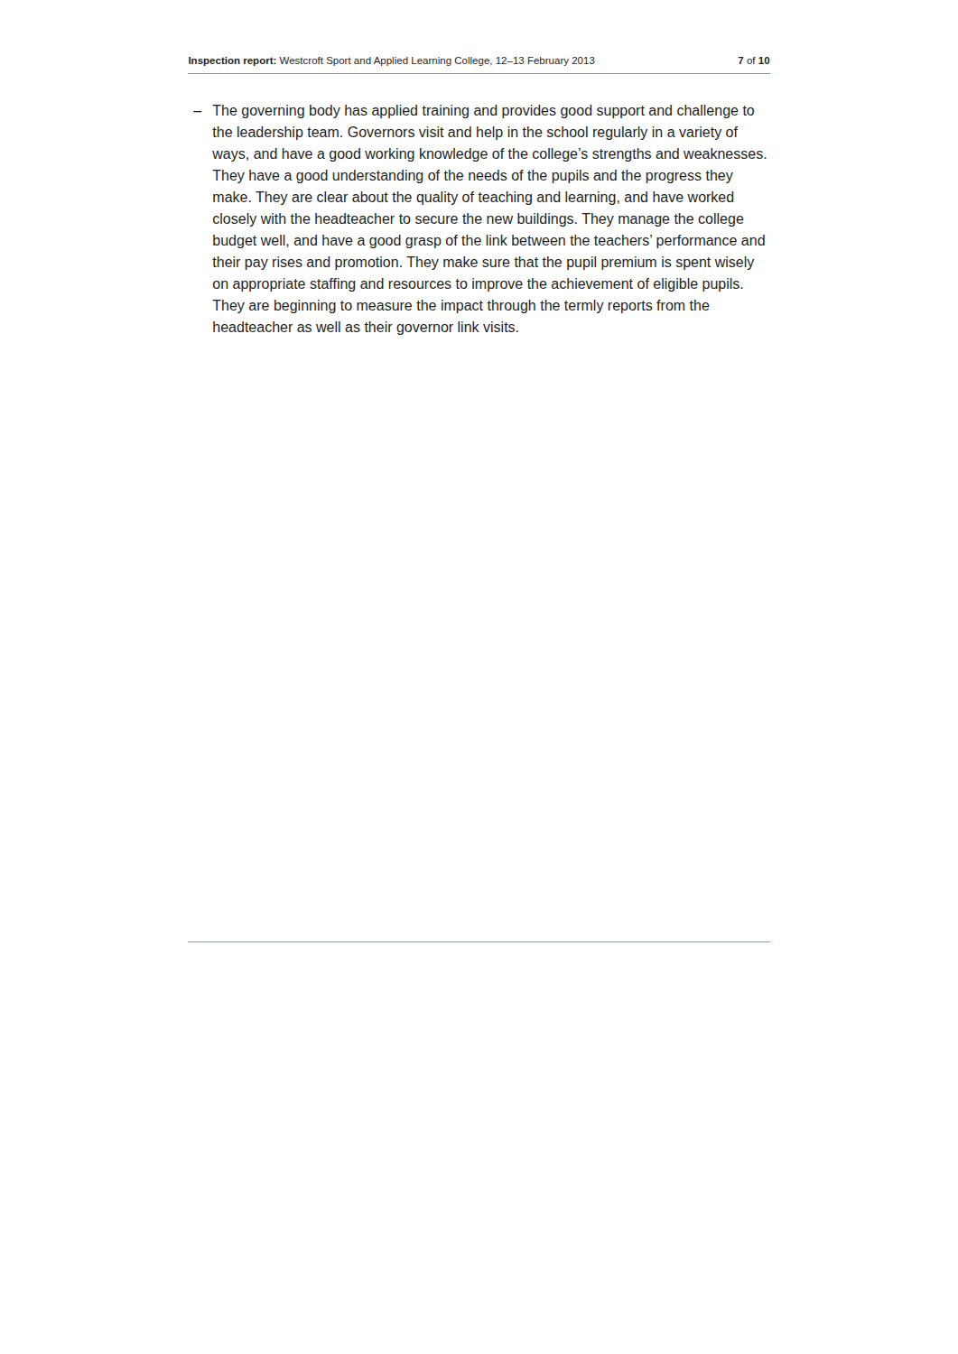Inspection report: Westcroft Sport and Applied Learning College, 12–13 February 2013
7 of 10
The governing body has applied training and provides good support and challenge to the leadership team. Governors visit and help in the school regularly in a variety of ways, and have a good working knowledge of the college’s strengths and weaknesses. They have a good understanding of the needs of the pupils and the progress they make. They are clear about the quality of teaching and learning, and have worked closely with the headteacher to secure the new buildings. They manage the college budget well, and have a good grasp of the link between the teachers’ performance and their pay rises and promotion. They make sure that the pupil premium is spent wisely on appropriate staffing and resources to improve the achievement of eligible pupils. They are beginning to measure the impact through the termly reports from the headteacher as well as their governor link visits.